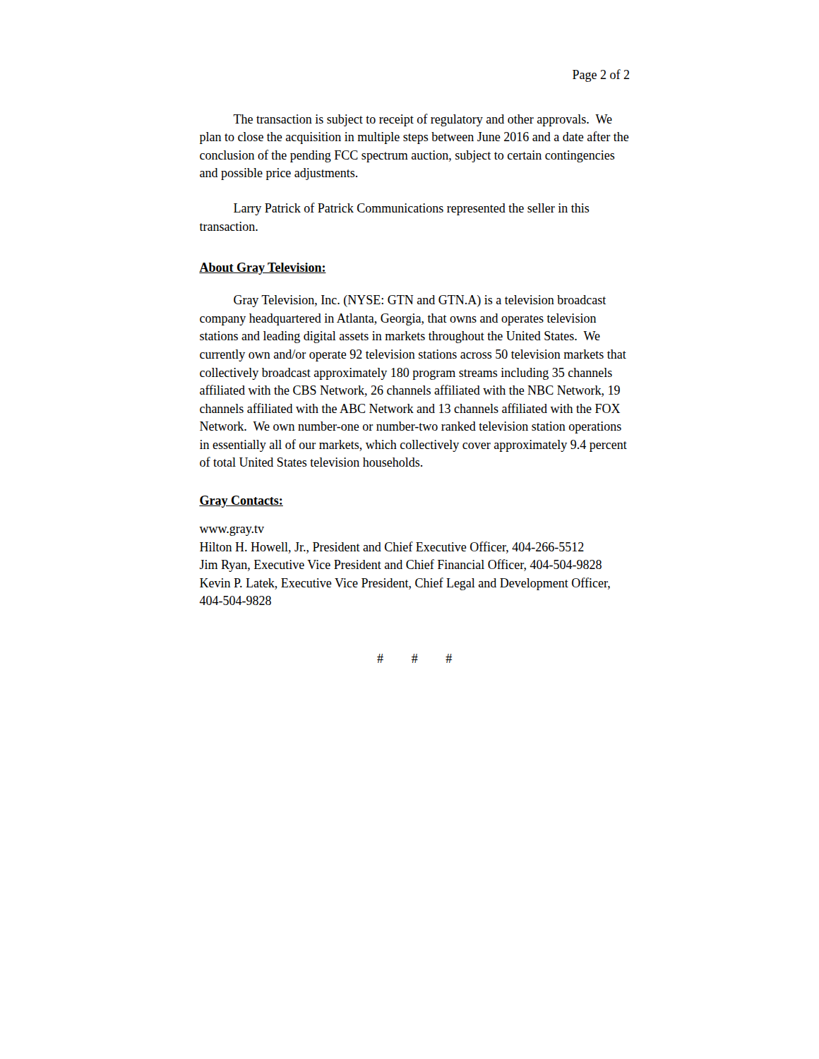Page 2 of 2
The transaction is subject to receipt of regulatory and other approvals. We plan to close the acquisition in multiple steps between June 2016 and a date after the conclusion of the pending FCC spectrum auction, subject to certain contingencies and possible price adjustments.
Larry Patrick of Patrick Communications represented the seller in this transaction.
About Gray Television:
Gray Television, Inc. (NYSE: GTN and GTN.A) is a television broadcast company headquartered in Atlanta, Georgia, that owns and operates television stations and leading digital assets in markets throughout the United States. We currently own and/or operate 92 television stations across 50 television markets that collectively broadcast approximately 180 program streams including 35 channels affiliated with the CBS Network, 26 channels affiliated with the NBC Network, 19 channels affiliated with the ABC Network and 13 channels affiliated with the FOX Network. We own number-one or number-two ranked television station operations in essentially all of our markets, which collectively cover approximately 9.4 percent of total United States television households.
Gray Contacts:
www.gray.tv
Hilton H. Howell, Jr., President and Chief Executive Officer, 404-266-5512
Jim Ryan, Executive Vice President and Chief Financial Officer, 404-504-9828
Kevin P. Latek, Executive Vice President, Chief Legal and Development Officer, 404-504-9828
###